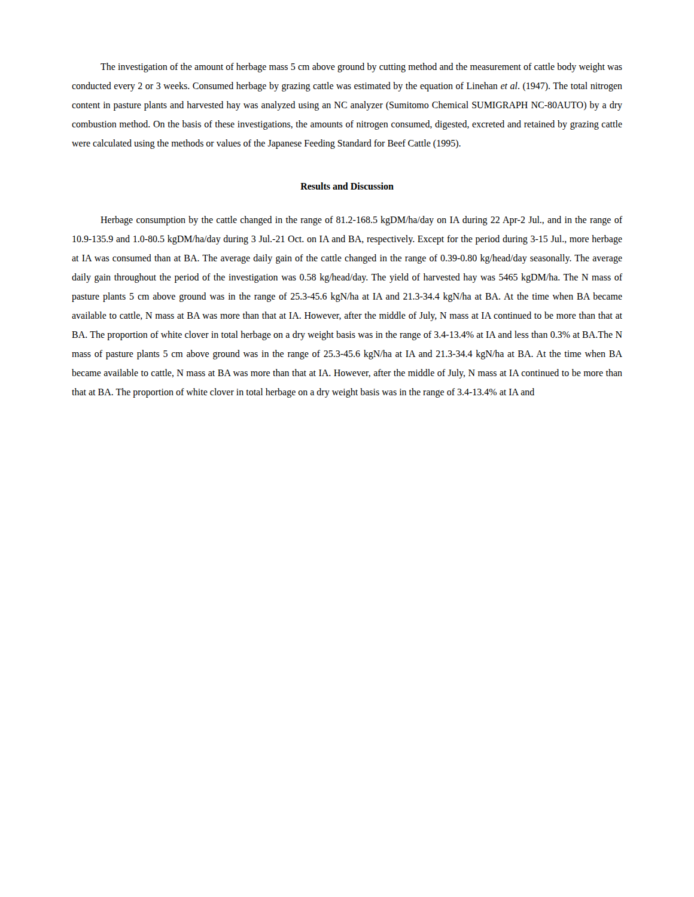The investigation of the amount of herbage mass 5 cm above ground by cutting method and the measurement of cattle body weight was conducted every 2 or 3 weeks. Consumed herbage by grazing cattle was estimated by the equation of Linehan et al. (1947). The total nitrogen content in pasture plants and harvested hay was analyzed using an NC analyzer (Sumitomo Chemical SUMIGRAPH NC-80AUTO) by a dry combustion method. On the basis of these investigations, the amounts of nitrogen consumed, digested, excreted and retained by grazing cattle were calculated using the methods or values of the Japanese Feeding Standard for Beef Cattle (1995).
Results and Discussion
Herbage consumption by the cattle changed in the range of 81.2-168.5 kgDM/ha/day on IA during 22 Apr-2 Jul., and in the range of 10.9-135.9 and 1.0-80.5 kgDM/ha/day during 3 Jul.-21 Oct. on IA and BA, respectively. Except for the period during 3-15 Jul., more herbage at IA was consumed than at BA. The average daily gain of the cattle changed in the range of 0.39-0.80 kg/head/day seasonally. The average daily gain throughout the period of the investigation was 0.58 kg/head/day. The yield of harvested hay was 5465 kgDM/ha. The N mass of pasture plants 5 cm above ground was in the range of 25.3-45.6 kgN/ha at IA and 21.3-34.4 kgN/ha at BA. At the time when BA became available to cattle, N mass at BA was more than that at IA. However, after the middle of July, N mass at IA continued to be more than that at BA. The proportion of white clover in total herbage on a dry weight basis was in the range of 3.4-13.4% at IA and less than 0.3% at BA.The N mass of pasture plants 5 cm above ground was in the range of 25.3-45.6 kgN/ha at IA and 21.3-34.4 kgN/ha at BA. At the time when BA became available to cattle, N mass at BA was more than that at IA. However, after the middle of July, N mass at IA continued to be more than that at BA. The proportion of white clover in total herbage on a dry weight basis was in the range of 3.4-13.4% at IA and